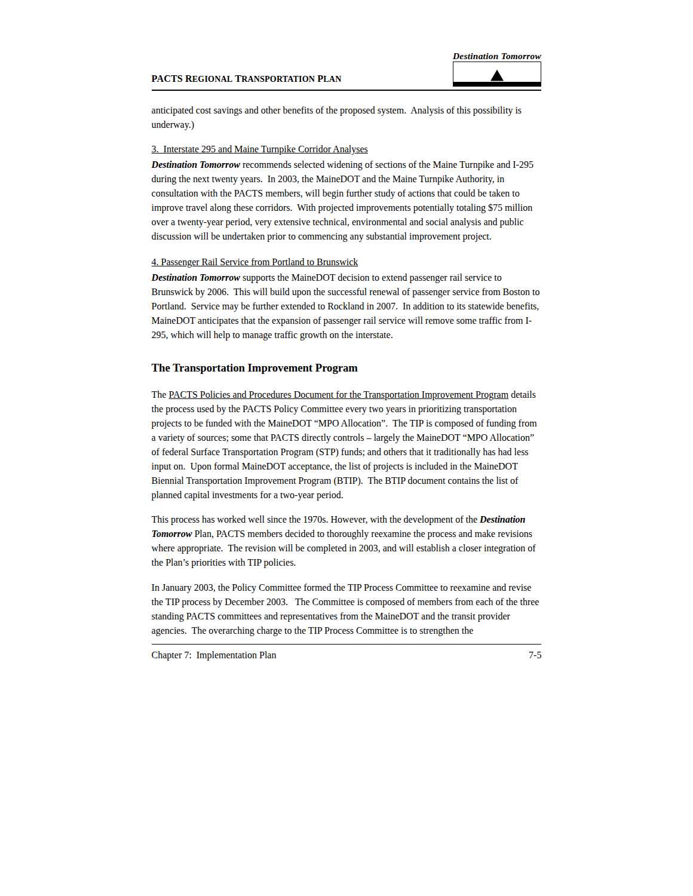PACTS REGIONAL TRANSPORTATION PLAN
Destination Tomorrow
anticipated cost savings and other benefits of the proposed system. Analysis of this possibility is underway.)
3. Interstate 295 and Maine Turnpike Corridor Analyses
Destination Tomorrow recommends selected widening of sections of the Maine Turnpike and I-295 during the next twenty years. In 2003, the MaineDOT and the Maine Turnpike Authority, in consultation with the PACTS members, will begin further study of actions that could be taken to improve travel along these corridors. With projected improvements potentially totaling $75 million over a twenty-year period, very extensive technical, environmental and social analysis and public discussion will be undertaken prior to commencing any substantial improvement project.
4. Passenger Rail Service from Portland to Brunswick
Destination Tomorrow supports the MaineDOT decision to extend passenger rail service to Brunswick by 2006. This will build upon the successful renewal of passenger service from Boston to Portland. Service may be further extended to Rockland in 2007. In addition to its statewide benefits, MaineDOT anticipates that the expansion of passenger rail service will remove some traffic from I-295, which will help to manage traffic growth on the interstate.
The Transportation Improvement Program
The PACTS Policies and Procedures Document for the Transportation Improvement Program details the process used by the PACTS Policy Committee every two years in prioritizing transportation projects to be funded with the MaineDOT “MPO Allocation”. The TIP is composed of funding from a variety of sources; some that PACTS directly controls – largely the MaineDOT “MPO Allocation” of federal Surface Transportation Program (STP) funds; and others that it traditionally has had less input on. Upon formal MaineDOT acceptance, the list of projects is included in the MaineDOT Biennial Transportation Improvement Program (BTIP). The BTIP document contains the list of planned capital investments for a two-year period.
This process has worked well since the 1970s. However, with the development of the Destination Tomorrow Plan, PACTS members decided to thoroughly reexamine the process and make revisions where appropriate. The revision will be completed in 2003, and will establish a closer integration of the Plan’s priorities with TIP policies.
In January 2003, the Policy Committee formed the TIP Process Committee to reexamine and revise the TIP process by December 2003. The Committee is composed of members from each of the three standing PACTS committees and representatives from the MaineDOT and the transit provider agencies. The overarching charge to the TIP Process Committee is to strengthen the
Chapter 7: Implementation Plan 7-5